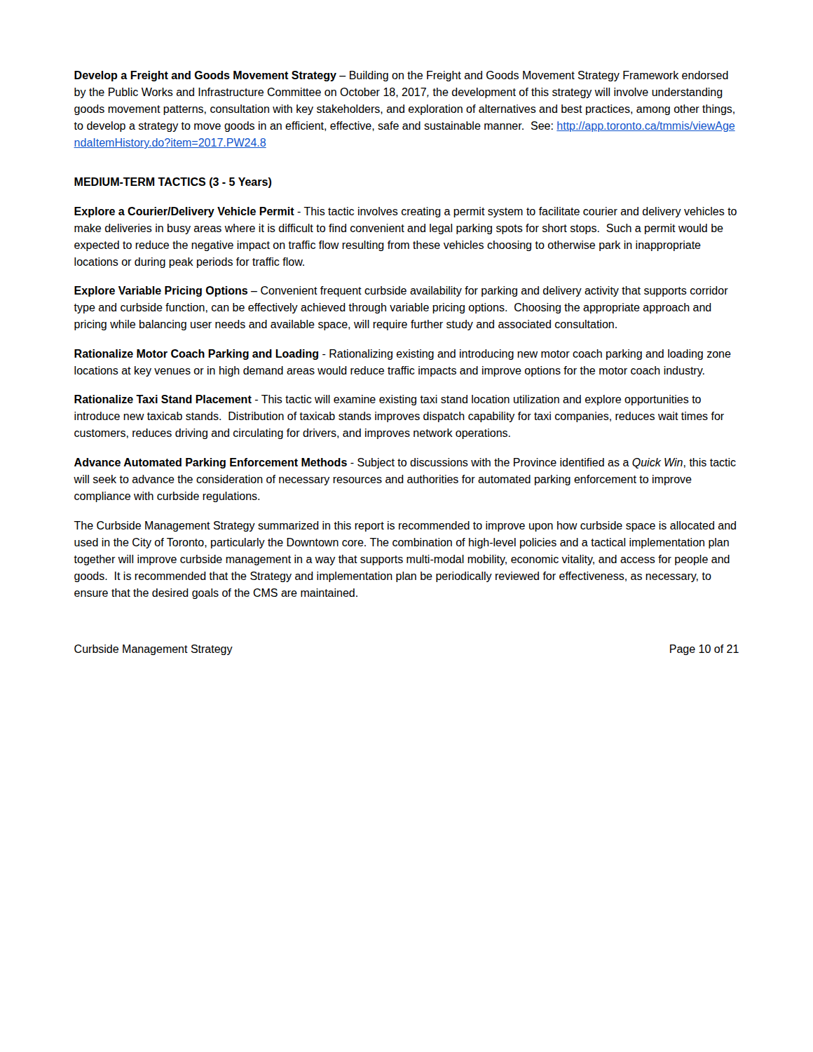Develop a Freight and Goods Movement Strategy – Building on the Freight and Goods Movement Strategy Framework endorsed by the Public Works and Infrastructure Committee on October 18, 2017, the development of this strategy will involve understanding goods movement patterns, consultation with key stakeholders, and exploration of alternatives and best practices, among other things, to develop a strategy to move goods in an efficient, effective, safe and sustainable manner. See: http://app.toronto.ca/tmmis/viewAgendaItemHistory.do?item=2017.PW24.8
MEDIUM-TERM TACTICS (3 - 5 Years)
Explore a Courier/Delivery Vehicle Permit - This tactic involves creating a permit system to facilitate courier and delivery vehicles to make deliveries in busy areas where it is difficult to find convenient and legal parking spots for short stops. Such a permit would be expected to reduce the negative impact on traffic flow resulting from these vehicles choosing to otherwise park in inappropriate locations or during peak periods for traffic flow.
Explore Variable Pricing Options – Convenient frequent curbside availability for parking and delivery activity that supports corridor type and curbside function, can be effectively achieved through variable pricing options. Choosing the appropriate approach and pricing while balancing user needs and available space, will require further study and associated consultation.
Rationalize Motor Coach Parking and Loading - Rationalizing existing and introducing new motor coach parking and loading zone locations at key venues or in high demand areas would reduce traffic impacts and improve options for the motor coach industry.
Rationalize Taxi Stand Placement - This tactic will examine existing taxi stand location utilization and explore opportunities to introduce new taxicab stands. Distribution of taxicab stands improves dispatch capability for taxi companies, reduces wait times for customers, reduces driving and circulating for drivers, and improves network operations.
Advance Automated Parking Enforcement Methods - Subject to discussions with the Province identified as a Quick Win, this tactic will seek to advance the consideration of necessary resources and authorities for automated parking enforcement to improve compliance with curbside regulations.
The Curbside Management Strategy summarized in this report is recommended to improve upon how curbside space is allocated and used in the City of Toronto, particularly the Downtown core. The combination of high-level policies and a tactical implementation plan together will improve curbside management in a way that supports multi-modal mobility, economic vitality, and access for people and goods. It is recommended that the Strategy and implementation plan be periodically reviewed for effectiveness, as necessary, to ensure that the desired goals of the CMS are maintained.
Curbside Management Strategy Page 10 of 21